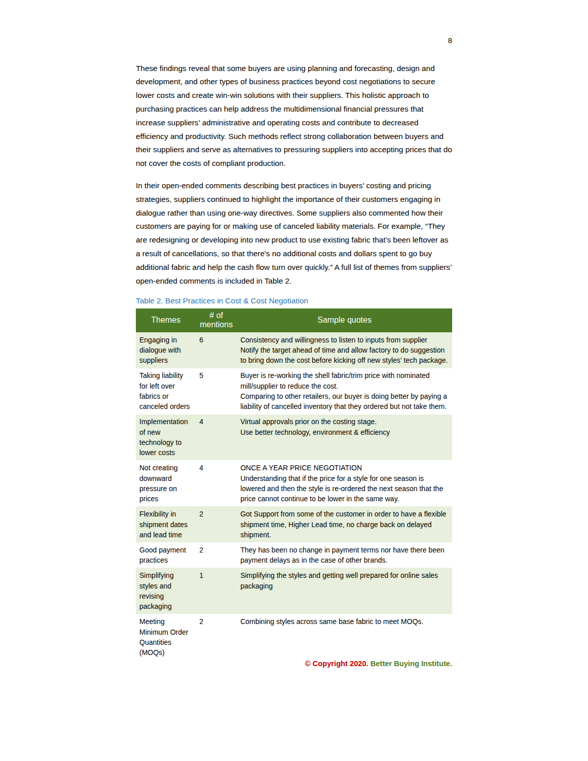8
These findings reveal that some buyers are using planning and forecasting, design and development, and other types of business practices beyond cost negotiations to secure lower costs and create win-win solutions with their suppliers. This holistic approach to purchasing practices can help address the multidimensional financial pressures that increase suppliers’ administrative and operating costs and contribute to decreased efficiency and productivity. Such methods reflect strong collaboration between buyers and their suppliers and serve as alternatives to pressuring suppliers into accepting prices that do not cover the costs of compliant production.
In their open-ended comments describing best practices in buyers’ costing and pricing strategies, suppliers continued to highlight the importance of their customers engaging in dialogue rather than using one-way directives. Some suppliers also commented how their customers are paying for or making use of canceled liability materials. For example, “They are redesigning or developing into new product to use existing fabric that's been leftover as a result of cancellations, so that there's no additional costs and dollars spent to go buy additional fabric and help the cash flow turn over quickly.” A full list of themes from suppliers’ open-ended comments is included in Table 2.
Table 2. Best Practices in Cost & Cost Negotiation
| Themes | # of mentions | Sample quotes |
| --- | --- | --- |
| Engaging in dialogue with suppliers | 6 | Consistency and willingness to listen to inputs from supplier Notify the target ahead of time and allow factory to do suggestion to bring down the cost before kicking off new styles’ tech package. |
| Taking liability for left over fabrics or canceled orders | 5 | Buyer is re-working the shell fabric/trim price with nominated mill/supplier to reduce the cost. Comparing to other retailers, our buyer is doing better by paying a liability of cancelled inventory that they ordered but not take them. |
| Implementation of new technology to lower costs | 4 | Virtual approvals prior on the costing stage. Use better technology, environment & efficiency |
| Not creating downward pressure on prices | 4 | ONCE A YEAR PRICE NEGOTIATION Understanding that if the price for a style for one season is lowered and then the style is re-ordered the next season that the price cannot continue to be lower in the same way. |
| Flexibility in shipment dates and lead time | 2 | Got Support from some of the customer in order to have a flexible shipment time, Higher Lead time, no charge back on delayed shipment. |
| Good payment practices | 2 | They has been no change in payment terms nor have there been payment delays as in the case of other brands. |
| Simplifying styles and revising packaging | 1 | Simplifying the styles and getting well prepared for online sales packaging |
| Meeting Minimum Order Quantities (MOQs) | 2 | Combining styles across same base fabric to meet MOQs. |
© Copyright 2020. Better Buying Institute.